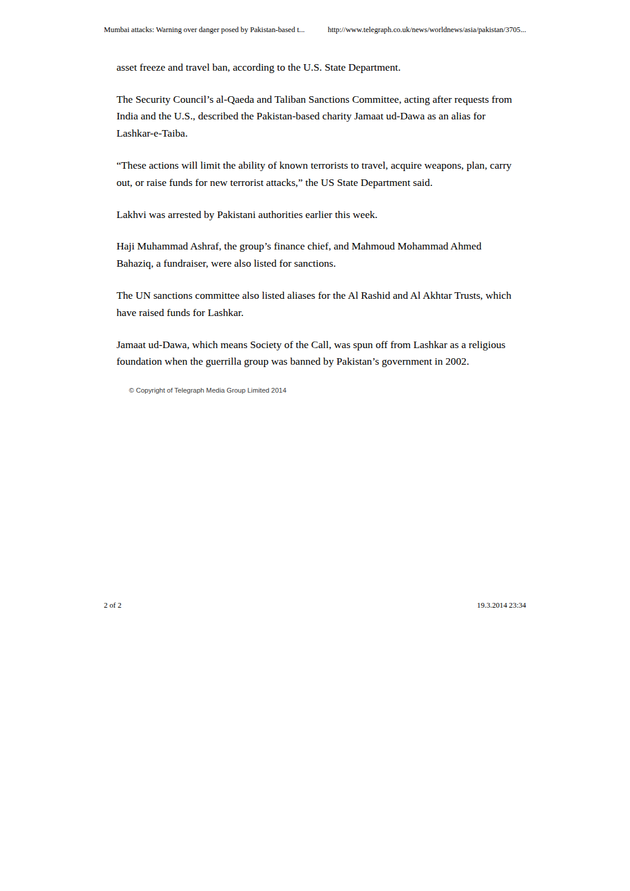Mumbai attacks: Warning over danger posed by Pakistan-based t...
http://www.telegraph.co.uk/news/worldnews/asia/pakistan/3705...
asset freeze and travel ban, according to the U.S. State Department.
The Security Council’s al-Qaeda and Taliban Sanctions Committee, acting after requests from India and the U.S., described the Pakistan-based charity Jamaat ud-Dawa as an alias for Lashkar-e-Taiba.
“These actions will limit the ability of known terrorists to travel, acquire weapons, plan, carry out, or raise funds for new terrorist attacks,” the US State Department said.
Lakhvi was arrested by Pakistani authorities earlier this week.
Haji Muhammad Ashraf, the group’s finance chief, and Mahmoud Mohammad Ahmed Bahaziq, a fundraiser, were also listed for sanctions.
The UN sanctions committee also listed aliases for the Al Rashid and Al Akhtar Trusts, which have raised funds for Lashkar.
Jamaat ud-Dawa, which means Society of the Call, was spun off from Lashkar as a religious foundation when the guerrilla group was banned by Pakistan’s government in 2002.
© Copyright of Telegraph Media Group Limited 2014
2 of 2
19.3.2014 23:34